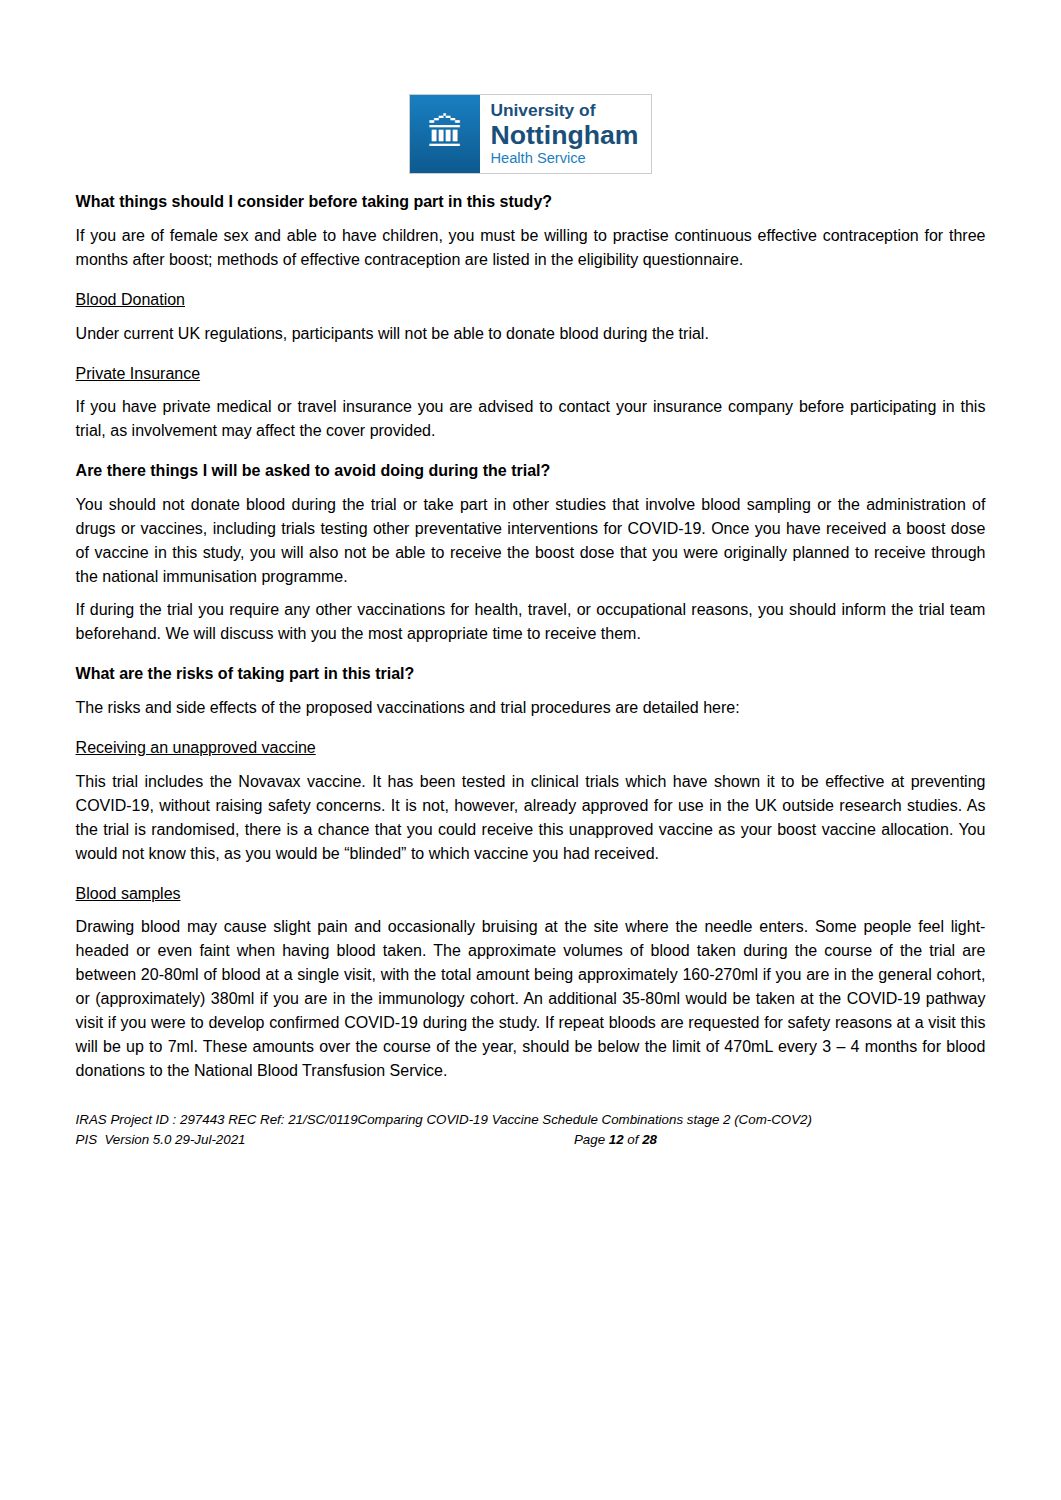🏛
University of
Nottingham
Health Service
What things should I consider before taking part in this study?
If you are of female sex and able to have children, you must be willing to practise continuous effective contraception for three months after boost; methods of effective contraception are listed in the eligibility questionnaire.
Blood Donation
Under current UK regulations, participants will not be able to donate blood during the trial.
Private Insurance
If you have private medical or travel insurance you are advised to contact your insurance company before participating in this trial, as involvement may affect the cover provided.
Are there things I will be asked to avoid doing during the trial?
You should not donate blood during the trial or take part in other studies that involve blood sampling or the administration of drugs or vaccines, including trials testing other preventative interventions for COVID-19. Once you have received a boost dose of vaccine in this study, you will also not be able to receive the boost dose that you were originally planned to receive through the national immunisation programme.
If during the trial you require any other vaccinations for health, travel, or occupational reasons, you should inform the trial team beforehand. We will discuss with you the most appropriate time to receive them.
What are the risks of taking part in this trial?
The risks and side effects of the proposed vaccinations and trial procedures are detailed here:
Receiving an unapproved vaccine
This trial includes the Novavax vaccine. It has been tested in clinical trials which have shown it to be effective at preventing COVID-19, without raising safety concerns. It is not, however, already approved for use in the UK outside research studies. As the trial is randomised, there is a chance that you could receive this unapproved vaccine as your boost vaccine allocation. You would not know this, as you would be “blinded” to which vaccine you had received.
Blood samples
Drawing blood may cause slight pain and occasionally bruising at the site where the needle enters. Some people feel light-headed or even faint when having blood taken. The approximate volumes of blood taken during the course of the trial are between 20-80ml of blood at a single visit, with the total amount being approximately 160-270ml if you are in the general cohort, or (approximately) 380ml if you are in the immunology cohort. An additional 35-80ml would be taken at the COVID-19 pathway visit if you were to develop confirmed COVID-19 during the study. If repeat bloods are requested for safety reasons at a visit this will be up to 7ml. These amounts over the course of the year, should be below the limit of 470mL every 3 – 4 months for blood donations to the National Blood Transfusion Service.
IRAS Project ID : 297443 REC Ref: 21/SC/0119Comparing COVID-19 Vaccine Schedule Combinations stage 2 (Com-COV2) PIS Version 5.0 29-Jul-2021 Page 12 of 28